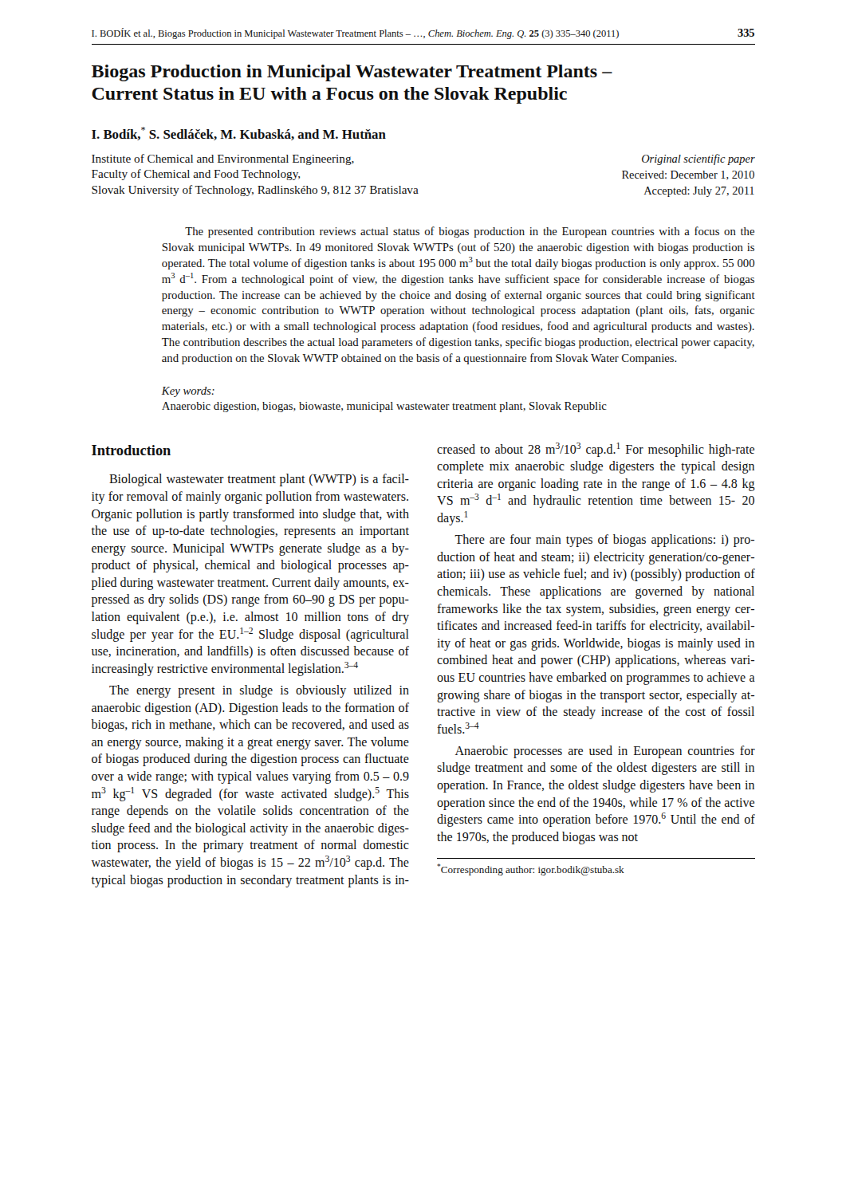I. BODÍK et al., Biogas Production in Municipal Wastewater Treatment Plants – …, Chem. Biochem. Eng. Q. 25 (3) 335–340 (2011) 335
Biogas Production in Municipal Wastewater Treatment Plants –
Current Status in EU with a Focus on the Slovak Republic
I. Bodík,* S. Sedláček, M. Kubaská, and M. Hutňan
Institute of Chemical and Environmental Engineering,
Faculty of Chemical and Food Technology,
Slovak University of Technology, Radlinského 9, 812 37 Bratislava
Original scientific paper
Received: December 1, 2010
Accepted: July 27, 2011
The presented contribution reviews actual status of biogas production in the European countries with a focus on the Slovak municipal WWTPs. In 49 monitored Slovak WWTPs (out of 520) the anaerobic digestion with biogas production is operated. The total volume of digestion tanks is about 195 000 m3 but the total daily biogas production is only approx. 55 000 m3 d–1. From a technological point of view, the digestion tanks have sufficient space for considerable increase of biogas production. The increase can be achieved by the choice and dosing of external organic sources that could bring significant energy – economic contribution to WWTP operation without technological process adaptation (plant oils, fats, organic materials, etc.) or with a small technological process adaptation (food residues, food and agricultural products and wastes). The contribution describes the actual load parameters of digestion tanks, specific biogas production, electrical power capacity, and production on the Slovak WWTP obtained on the basis of a questionnaire from Slovak Water Companies.
Key words: Anaerobic digestion, biogas, biowaste, municipal wastewater treatment plant, Slovak Republic
Introduction
Biological wastewater treatment plant (WWTP) is a facility for removal of mainly organic pollution from wastewaters. Organic pollution is partly transformed into sludge that, with the use of up-to-date technologies, represents an important energy source. Municipal WWTPs generate sludge as a by-product of physical, chemical and biological processes applied during wastewater treatment. Current daily amounts, expressed as dry solids (DS) range from 60–90 g DS per population equivalent (p.e.), i.e. almost 10 million tons of dry sludge per year for the EU.1–2 Sludge disposal (agricultural use, incineration, and landfills) is often discussed because of increasingly restrictive environmental legislation.3–4
The energy present in sludge is obviously utilized in anaerobic digestion (AD). Digestion leads to the formation of biogas, rich in methane, which can be recovered, and used as an energy source, making it a great energy saver. The volume of biogas produced during the digestion process can fluctuate over a wide range; with typical values varying from 0.5 – 0.9 m3 kg–1 VS degraded (for waste activated sludge).5 This range depends on the volatile solids concentration of the sludge feed and the biological activity in the anaerobic digestion process. In the primary treatment of normal domestic wastewater, the yield of biogas is 15 – 22 m3/103 cap.d. The typical biogas production in secondary treatment plants is increased to about 28 m3/103 cap.d.1 For mesophilic high-rate complete mix anaerobic sludge digesters the typical design criteria are organic loading rate in the range of 1.6 – 4.8 kg VS m–3 d–1 and hydraulic retention time between 15- 20 days.1
There are four main types of biogas applications: i) production of heat and steam; ii) electricity generation/co-generation; iii) use as vehicle fuel; and iv) (possibly) production of chemicals. These applications are governed by national frameworks like the tax system, subsidies, green energy certificates and increased feed-in tariffs for electricity, availability of heat or gas grids. Worldwide, biogas is mainly used in combined heat and power (CHP) applications, whereas various EU countries have embarked on programmes to achieve a growing share of biogas in the transport sector, especially attractive in view of the steady increase of the cost of fossil fuels.3–4
Anaerobic processes are used in European countries for sludge treatment and some of the oldest digesters are still in operation. In France, the oldest sludge digesters have been in operation since the end of the 1940s, while 17 % of the active digesters came into operation before 1970.6 Until the end of the 1970s, the produced biogas was not
*Corresponding author: igor.bodik@stuba.sk